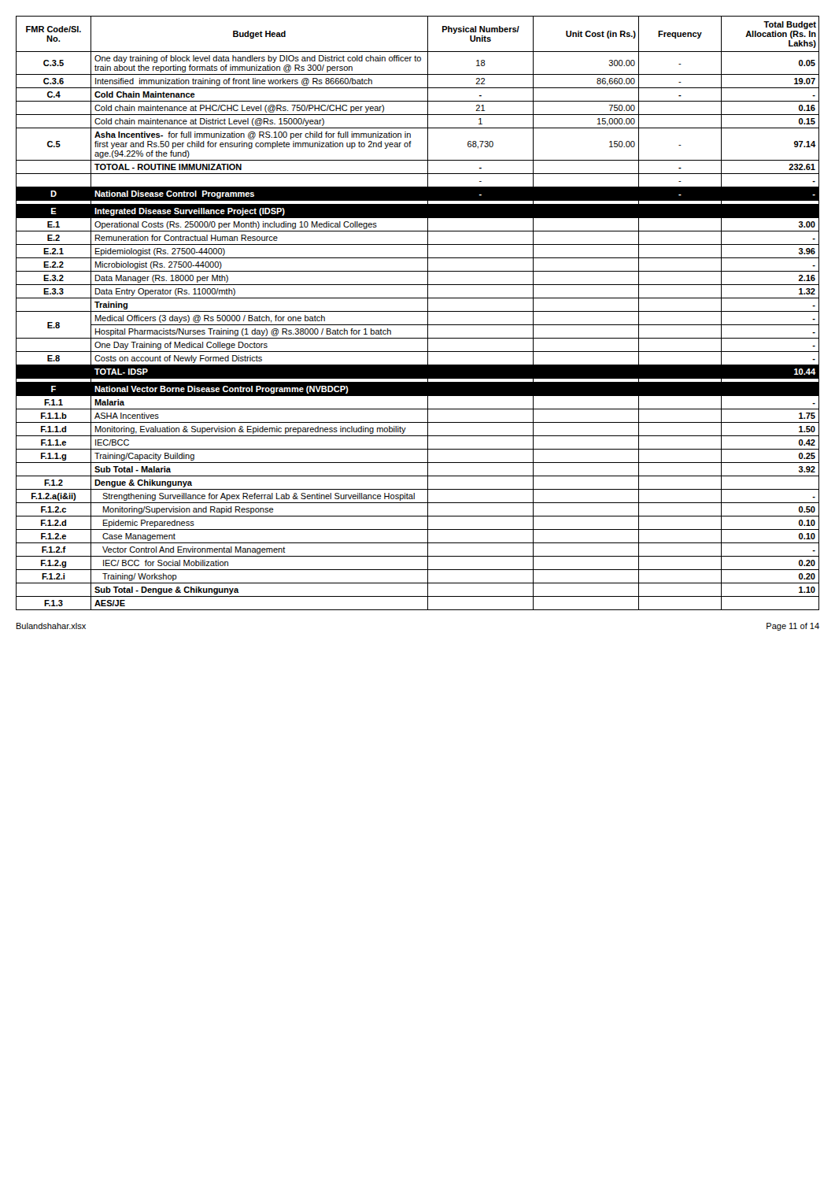| FMR Code/Sl. No. | Budget Head | Physical Numbers/ Units | Unit Cost (in Rs.) | Frequency | Total Budget Allocation (Rs. In Lakhs) |
| --- | --- | --- | --- | --- | --- |
| C.3.5 | One day training of block level data handlers by DIOs and District cold chain officer to train about the reporting formats of immunization @ Rs 300/ person | 18 | 300.00 | - | 0.05 |
| C.3.6 | Intensified immunization training of front line workers @ Rs 86660/batch | 22 | 86,660.00 | - | 19.07 |
| C.4 | Cold Chain Maintenance | - | | - | - |
| | Cold chain maintenance at PHC/CHC Level (@Rs. 750/PHC/CHC per year) | 21 | 750.00 | | 0.16 |
| | Cold chain maintenance at District Level (@Rs. 15000/year) | 1 | 15,000.00 | | 0.15 |
| C.5 | Asha Incentives- for full immunization @ RS.100 per child for full immunization in first year and Rs.50 per child for ensuring complete immunization up to 2nd year of age.(94.22% of the fund) | 68,730 | 150.00 | - | 97.14 |
| | TOTOAL - ROUTINE IMMUNIZATION | - | | - | 232.61 |
| | | - | | - | - |
| D | National Disease Control Programmes | - | | - | - |
| E | Integrated Disease Surveillance Project (IDSP) | | | | |
| E.1 | Operational Costs (Rs. 25000/0 per Month) including 10 Medical Colleges | | | | 3.00 |
| E.2 | Remuneration for Contractual Human Resource | | | | - |
| E.2.1 | Epidemiologist (Rs. 27500-44000) | | | | 3.96 |
| E.2.2 | Microbiologist (Rs. 27500-44000) | | | | - |
| E.3.2 | Data Manager (Rs. 18000 per Mth) | | | | 2.16 |
| E.3.3 | Data Entry Operator (Rs. 11000/mth) | | | | 1.32 |
| | Training | | | | - |
| E.8 | Medical Officers (3 days) @ Rs 50000 / Batch, for one batch | | | | - |
| Hospital Pharmacists/Nurses Training (1 day) @ Rs.38000 / Batch for 1 batch | | | | - |
| | One Day Training of Medical College Doctors | | | | - |
| E.8 | Costs on account of Newly Formed Districts | | | | - |
| | TOTAL- IDSP | | | | 10.44 |
| F | National Vector Borne Disease Control Programme (NVBDCP) | | | | |
| F.1.1 | Malaria | | | | - |
| F.1.1.b | ASHA Incentives | | | | 1.75 |
| F.1.1.d | Monitoring, Evaluation & Supervision & Epidemic preparedness including mobility | | | | 1.50 |
| F.1.1.e | IEC/BCC | | | | 0.42 |
| F.1.1.g | Training/Capacity Building | | | | 0.25 |
| | Sub Total - Malaria | | | | 3.92 |
| F.1.2 | Dengue & Chikungunya | | | | |
| F.1.2.a(i&ii) | Strengthening Surveillance for Apex Referral Lab & Sentinel Surveillance Hospital | | | | - |
| F.1.2.c | Monitoring/Supervision and Rapid Response | | | | 0.50 |
| F.1.2.d | Epidemic Preparedness | | | | 0.10 |
| F.1.2.e | Case Management | | | | 0.10 |
| F.1.2.f | Vector Control And Environmental Management | | | | - |
| F.1.2.g | IEC/ BCC for Social Mobilization | | | | 0.20 |
| F.1.2.i | Training/ Workshop | | | | 0.20 |
| | Sub Total - Dengue & Chikungunya | | | | 1.10 |
| F.1.3 | AES/JE | | | | |
Bulandshahar.xlsx Page 11 of 14